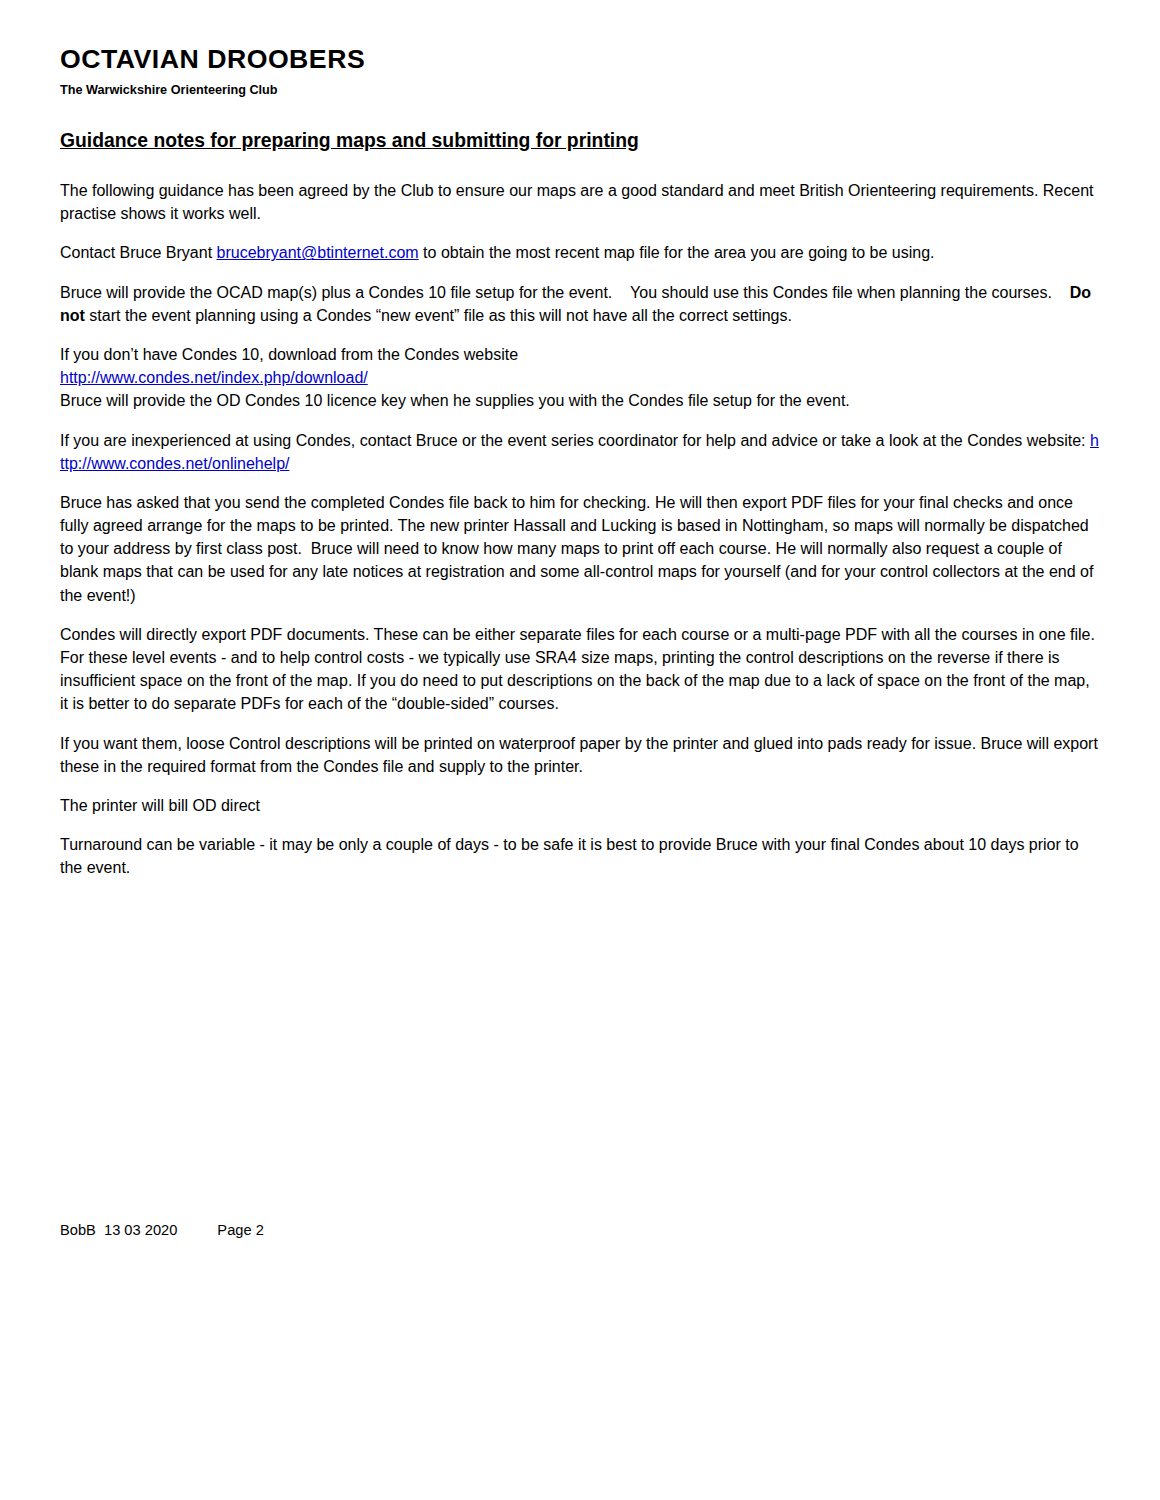OCTAVIAN DROOBERS
The Warwickshire Orienteering Club
Guidance notes for preparing maps and submitting for printing
The following guidance has been agreed by the Club to ensure our maps are a good standard and meet British Orienteering requirements. Recent practise shows it works well.
Contact Bruce Bryant brucebryant@btinternet.com to obtain the most recent map file for the area you are going to be using.
Bruce will provide the OCAD map(s) plus a Condes 10 file setup for the event. You should use this Condes file when planning the courses. Do not start the event planning using a Condes “new event” file as this will not have all the correct settings.
If you don’t have Condes 10, download from the Condes website
http://www.condes.net/index.php/download/
Bruce will provide the OD Condes 10 licence key when he supplies you with the Condes file setup for the event.
If you are inexperienced at using Condes, contact Bruce or the event series coordinator for help and advice or take a look at the Condes website: http://www.condes.net/onlinehelp/
Bruce has asked that you send the completed Condes file back to him for checking. He will then export PDF files for your final checks and once fully agreed arrange for the maps to be printed. The new printer Hassall and Lucking is based in Nottingham, so maps will normally be dispatched to your address by first class post. Bruce will need to know how many maps to print off each course. He will normally also request a couple of blank maps that can be used for any late notices at registration and some all-control maps for yourself (and for your control collectors at the end of the event!)
Condes will directly export PDF documents. These can be either separate files for each course or a multi-page PDF with all the courses in one file. For these level events - and to help control costs - we typically use SRA4 size maps, printing the control descriptions on the reverse if there is insufficient space on the front of the map. If you do need to put descriptions on the back of the map due to a lack of space on the front of the map, it is better to do separate PDFs for each of the “double-sided” courses.
If you want them, loose Control descriptions will be printed on waterproof paper by the printer and glued into pads ready for issue. Bruce will export these in the required format from the Condes file and supply to the printer.
The printer will bill OD direct
Turnaround can be variable - it may be only a couple of days - to be safe it is best to provide Bruce with your final Condes about 10 days prior to the event.
BobB 13 03 2020 Page 2